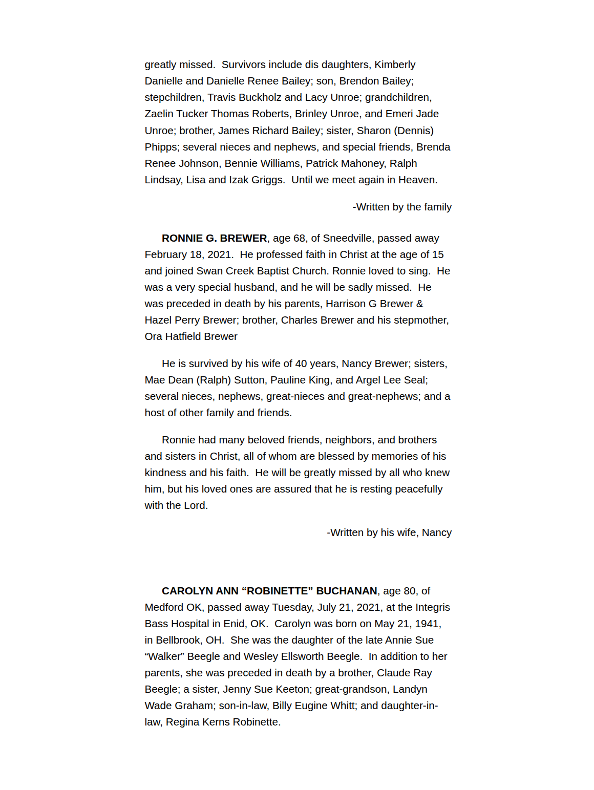greatly missed. Survivors include dis daughters, Kimberly Danielle and Danielle Renee Bailey; son, Brendon Bailey; stepchildren, Travis Buckholz and Lacy Unroe; grandchildren, Zaelin Tucker Thomas Roberts, Brinley Unroe, and Emeri Jade Unroe; brother, James Richard Bailey; sister, Sharon (Dennis) Phipps; several nieces and nephews, and special friends, Brenda Renee Johnson, Bennie Williams, Patrick Mahoney, Ralph Lindsay, Lisa and Izak Griggs. Until we meet again in Heaven.
-Written by the family
RONNIE G. BREWER, age 68, of Sneedville, passed away February 18, 2021. He professed faith in Christ at the age of 15 and joined Swan Creek Baptist Church. Ronnie loved to sing. He was a very special husband, and he will be sadly missed. He was preceded in death by his parents, Harrison G Brewer & Hazel Perry Brewer; brother, Charles Brewer and his stepmother, Ora Hatfield Brewer
He is survived by his wife of 40 years, Nancy Brewer; sisters, Mae Dean (Ralph) Sutton, Pauline King, and Argel Lee Seal; several nieces, nephews, great-nieces and great-nephews; and a host of other family and friends.
Ronnie had many beloved friends, neighbors, and brothers and sisters in Christ, all of whom are blessed by memories of his kindness and his faith. He will be greatly missed by all who knew him, but his loved ones are assured that he is resting peacefully with the Lord.
-Written by his wife, Nancy
CAROLYN ANN “ROBINETTE” BUCHANAN, age 80, of Medford OK, passed away Tuesday, July 21, 2021, at the Integris Bass Hospital in Enid, OK. Carolyn was born on May 21, 1941, in Bellbrook, OH. She was the daughter of the late Annie Sue “Walker” Beegle and Wesley Ellsworth Beegle. In addition to her parents, she was preceded in death by a brother, Claude Ray Beegle; a sister, Jenny Sue Keeton; great-grandson, Landyn Wade Graham; son-in-law, Billy Eugine Whitt; and daughter-in-law, Regina Kerns Robinette.